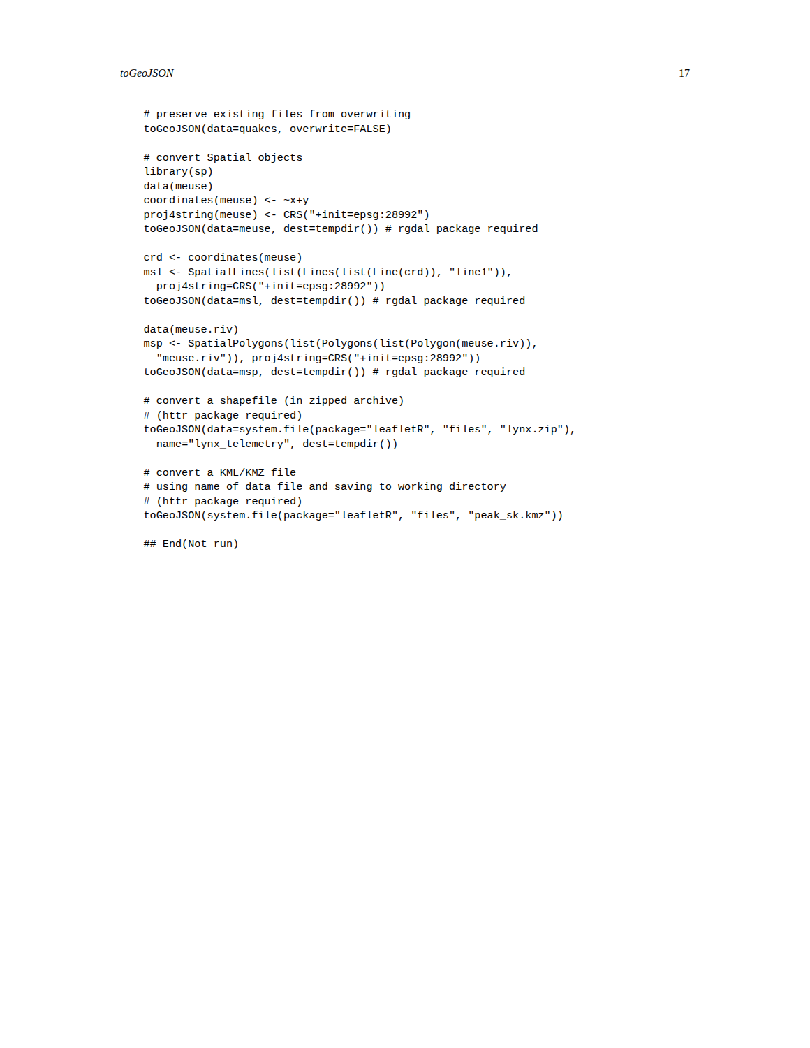toGeoJSON 17
# preserve existing files from overwriting
toGeoJSON(data=quakes, overwrite=FALSE)

# convert Spatial objects
library(sp)
data(meuse)
coordinates(meuse) <- ~x+y
proj4string(meuse) <- CRS("+init=epsg:28992")
toGeoJSON(data=meuse, dest=tempdir()) # rgdal package required

crd <- coordinates(meuse)
msl <- SpatialLines(list(Lines(list(Line(crd)), "line1")),
  proj4string=CRS("+init=epsg:28992"))
toGeoJSON(data=msl, dest=tempdir()) # rgdal package required

data(meuse.riv)
msp <- SpatialPolygons(list(Polygons(list(Polygon(meuse.riv)),
  "meuse.riv")), proj4string=CRS("+init=epsg:28992"))
toGeoJSON(data=msp, dest=tempdir()) # rgdal package required

# convert a shapefile (in zipped archive)
# (httr package required)
toGeoJSON(data=system.file(package="leafletR", "files", "lynx.zip"),
  name="lynx_telemetry", dest=tempdir())

# convert a KML/KMZ file
# using name of data file and saving to working directory
# (httr package required)
toGeoJSON(system.file(package="leafletR", "files", "peak_sk.kmz"))

## End(Not run)